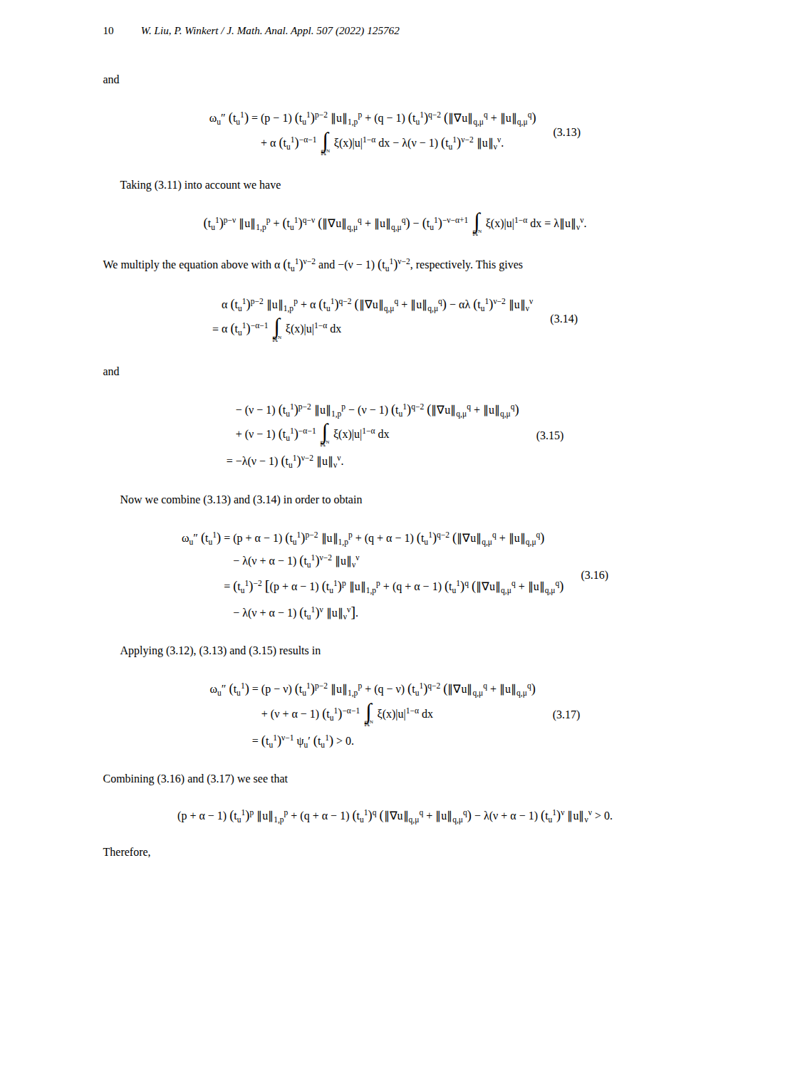10 W. Liu, P. Winkert / J. Math. Anal. Appl. 507 (2022) 125762
and
ωu″ (tu1) = (p − 1) (tu1)p−2 ∥u∥1,pp + (q − 1) (tu1)q−2 (∥∇u∥q,μq + ∥u∥q,μq)
+ α (tu1)−α−1 ∫ℝN ξ(x)|u|1−α dx − λ(ν − 1) (tu1)ν−2 ∥u∥νν.
(3.13)
Taking (3.11) into account we have
(tu1)p−ν ∥u∥1,pp + (tu1)q−ν (∥∇u∥q,μq + ∥u∥q,μq) − (tu1)−ν−α+1 ∫ℝN ξ(x)|u|1−α dx = λ∥u∥νν.
We multiply the equation above with α (tu1)ν−2 and −(ν − 1) (tu1)ν−2, respectively. This gives
α (tu1)p−2 ∥u∥1,pp + α (tu1)q−2 (∥∇u∥q,μq + ∥u∥q,μq) − αλ (tu1)ν−2 ∥u∥νν
= α (tu1)−α−1 ∫ℝN ξ(x)|u|1−α dx
(3.14)
and
− (ν − 1) (tu1)p−2 ∥u∥1,pp − (ν − 1) (tu1)q−2 (∥∇u∥q,μq + ∥u∥q,μq)
+ (ν − 1) (tu1)−α−1 ∫ℝN ξ(x)|u|1−α dx
= −λ(ν − 1) (tu1)ν−2 ∥u∥νν.
(3.15)
Now we combine (3.13) and (3.14) in order to obtain
ωu″ (tu1) = (p + α − 1) (tu1)p−2 ∥u∥1,pp + (q + α − 1) (tu1)q−2 (∥∇u∥q,μq + ∥u∥q,μq)
− λ(ν + α − 1) (tu1)ν−2 ∥u∥νν
= (tu1)−2 [(p + α − 1) (tu1)p ∥u∥1,pp + (q + α − 1) (tu1)q (∥∇u∥q,μq + ∥u∥q,μq)
− λ(ν + α − 1) (tu1)ν ∥u∥νν].
(3.16)
Applying (3.12), (3.13) and (3.15) results in
ωu″ (tu1) = (p − ν) (tu1)p−2 ∥u∥1,pp + (q − ν) (tu1)q−2 (∥∇u∥q,μq + ∥u∥q,μq)
+ (ν + α − 1) (tu1)−α−1 ∫ℝN ξ(x)|u|1−α dx
= (tu1)ν−1 ψu′ (tu1) > 0.
(3.17)
Combining (3.16) and (3.17) we see that
(p + α − 1) (tu1)p ∥u∥1,pp + (q + α − 1) (tu1)q (∥∇u∥q,μq + ∥u∥q,μq) − λ(ν + α − 1) (tu1)ν ∥u∥νν > 0.
Therefore,